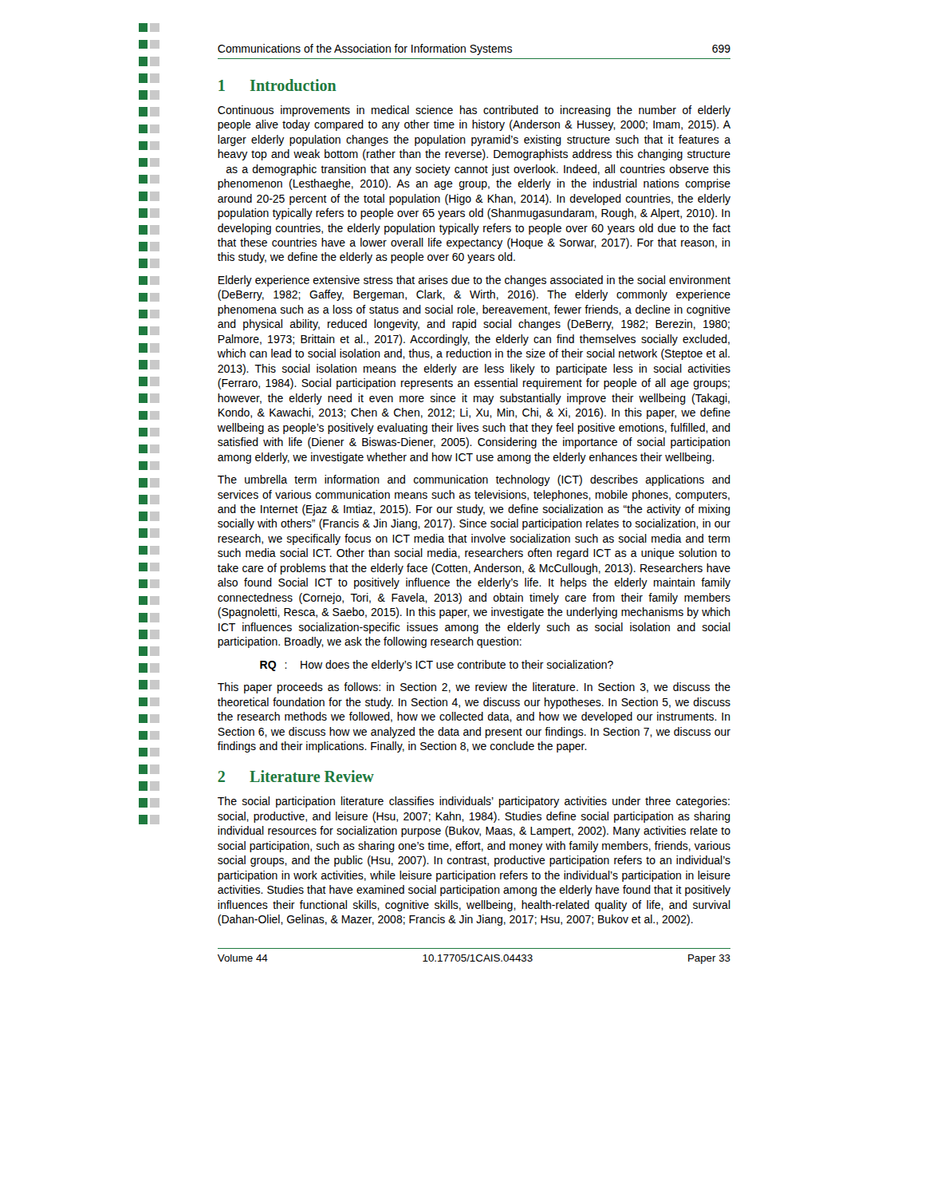Communications of the Association for Information Systems 699
1 Introduction
Continuous improvements in medical science has contributed to increasing the number of elderly people alive today compared to any other time in history (Anderson & Hussey, 2000; Imam, 2015). A larger elderly population changes the population pyramid’s existing structure such that it features a heavy top and weak bottom (rather than the reverse). Demographists address this changing structure as a demographic transition that any society cannot just overlook. Indeed, all countries observe this phenomenon (Lesthaeghe, 2010). As an age group, the elderly in the industrial nations comprise around 20-25 percent of the total population (Higo & Khan, 2014). In developed countries, the elderly population typically refers to people over 65 years old (Shanmugasundaram, Rough, & Alpert, 2010). In developing countries, the elderly population typically refers to people over 60 years old due to the fact that these countries have a lower overall life expectancy (Hoque & Sorwar, 2017). For that reason, in this study, we define the elderly as people over 60 years old.
Elderly experience extensive stress that arises due to the changes associated in the social environment (DeBerry, 1982; Gaffey, Bergeman, Clark, & Wirth, 2016). The elderly commonly experience phenomena such as a loss of status and social role, bereavement, fewer friends, a decline in cognitive and physical ability, reduced longevity, and rapid social changes (DeBerry, 1982; Berezin, 1980; Palmore, 1973; Brittain et al., 2017). Accordingly, the elderly can find themselves socially excluded, which can lead to social isolation and, thus, a reduction in the size of their social network (Steptoe et al. 2013). This social isolation means the elderly are less likely to participate less in social activities (Ferraro, 1984). Social participation represents an essential requirement for people of all age groups; however, the elderly need it even more since it may substantially improve their wellbeing (Takagi, Kondo, & Kawachi, 2013; Chen & Chen, 2012; Li, Xu, Min, Chi, & Xi, 2016). In this paper, we define wellbeing as people’s positively evaluating their lives such that they feel positive emotions, fulfilled, and satisfied with life (Diener & Biswas-Diener, 2005). Considering the importance of social participation among elderly, we investigate whether and how ICT use among the elderly enhances their wellbeing.
The umbrella term information and communication technology (ICT) describes applications and services of various communication means such as televisions, telephones, mobile phones, computers, and the Internet (Ejaz & Imtiaz, 2015). For our study, we define socialization as “the activity of mixing socially with others” (Francis & Jin Jiang, 2017). Since social participation relates to socialization, in our research, we specifically focus on ICT media that involve socialization such as social media and term such media social ICT. Other than social media, researchers often regard ICT as a unique solution to take care of problems that the elderly face (Cotten, Anderson, & McCullough, 2013). Researchers have also found Social ICT to positively influence the elderly’s life. It helps the elderly maintain family connectedness (Cornejo, Tori, & Favela, 2013) and obtain timely care from their family members (Spagnoletti, Resca, & Saebo, 2015). In this paper, we investigate the underlying mechanisms by which ICT influences socialization-specific issues among the elderly such as social isolation and social participation. Broadly, we ask the following research question:
RQ: How does the elderly’s ICT use contribute to their socialization?
This paper proceeds as follows: in Section 2, we review the literature. In Section 3, we discuss the theoretical foundation for the study. In Section 4, we discuss our hypotheses. In Section 5, we discuss the research methods we followed, how we collected data, and how we developed our instruments. In Section 6, we discuss how we analyzed the data and present our findings. In Section 7, we discuss our findings and their implications. Finally, in Section 8, we conclude the paper.
2 Literature Review
The social participation literature classifies individuals’ participatory activities under three categories: social, productive, and leisure (Hsu, 2007; Kahn, 1984). Studies define social participation as sharing individual resources for socialization purpose (Bukov, Maas, & Lampert, 2002). Many activities relate to social participation, such as sharing one’s time, effort, and money with family members, friends, various social groups, and the public (Hsu, 2007). In contrast, productive participation refers to an individual’s participation in work activities, while leisure participation refers to the individual’s participation in leisure activities. Studies that have examined social participation among the elderly have found that it positively influences their functional skills, cognitive skills, wellbeing, health-related quality of life, and survival (Dahan-Oliel, Gelinas, & Mazer, 2008; Francis & Jin Jiang, 2017; Hsu, 2007; Bukov et al., 2002).
Volume 44 10.17705/1CAIS.04433 Paper 33